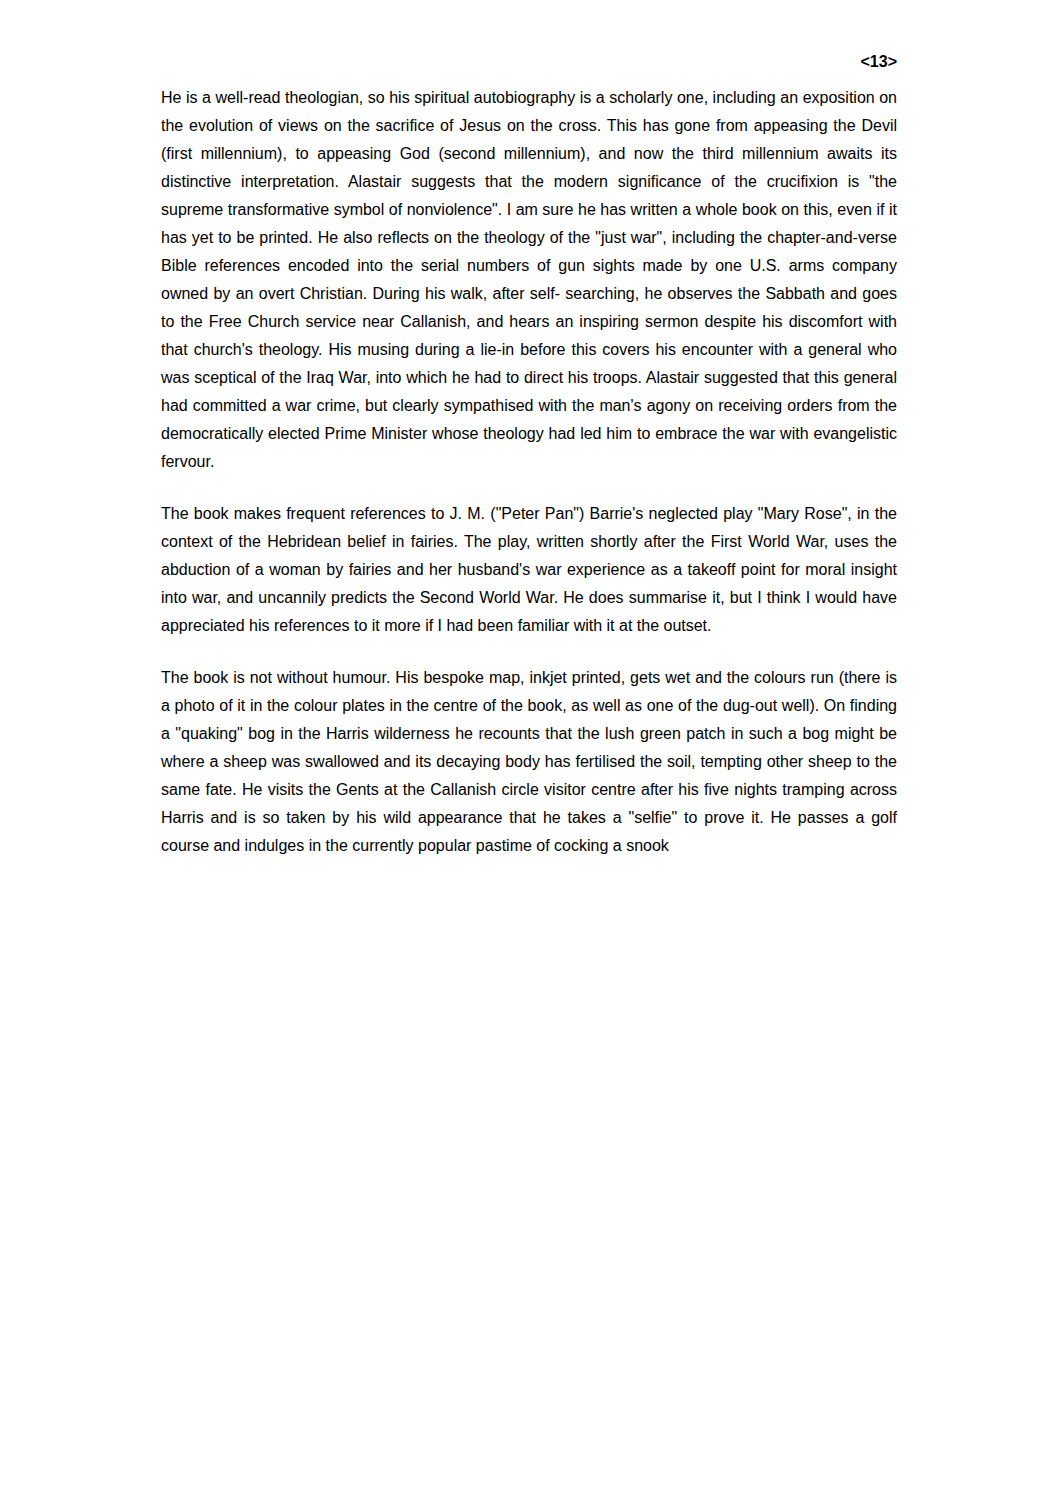<13>
He is a well-read theologian, so his spiritual autobiography is a scholarly one, including an exposition on the evolution of views on the sacrifice of Jesus on the cross. This has gone from appeasing the Devil (first millennium), to appeasing God (second millennium), and now the third millennium awaits its distinctive interpretation. Alastair suggests that the modern significance of the crucifixion is "the supreme transformative symbol of nonviolence". I am sure he has written a whole book on this, even if it has yet to be printed. He also reflects on the theology of the "just war", including the chapter-and-verse Bible references encoded into the serial numbers of gun sights made by one U.S. arms company owned by an overt Christian. During his walk, after self- searching, he observes the Sabbath and goes to the Free Church service near Callanish, and hears an inspiring sermon despite his discomfort with that church's theology. His musing during a lie-in before this covers his encounter with a general who was sceptical of the Iraq War, into which he had to direct his troops. Alastair suggested that this general had committed a war crime, but clearly sympathised with the man's agony on receiving orders from the democratically elected Prime Minister whose theology had led him to embrace the war with evangelistic fervour.
The book makes frequent references to J. M. ("Peter Pan") Barrie's neglected play "Mary Rose", in the context of the Hebridean belief in fairies. The play, written shortly after the First World War, uses the abduction of a woman by fairies and her husband's war experience as a takeoff point for moral insight into war, and uncannily predicts the Second World War. He does summarise it, but I think I would have appreciated his references to it more if I had been familiar with it at the outset.
The book is not without humour. His bespoke map, inkjet printed, gets wet and the colours run (there is a photo of it in the colour plates in the centre of the book, as well as one of the dug-out well). On finding a "quaking" bog in the Harris wilderness he recounts that the lush green patch in such a bog might be where a sheep was swallowed and its decaying body has fertilised the soil, tempting other sheep to the same fate. He visits the Gents at the Callanish circle visitor centre after his five nights tramping across Harris and is so taken by his wild appearance that he takes a "selfie" to prove it. He passes a golf course and indulges in the currently popular pastime of cocking a snook